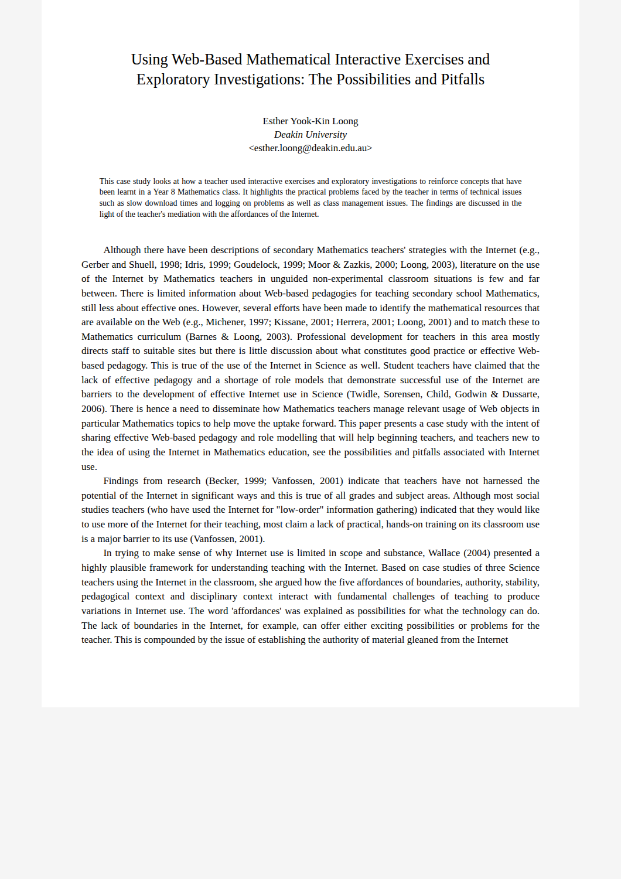Using Web-Based Mathematical Interactive Exercises and Exploratory Investigations: The Possibilities and Pitfalls
Esther Yook-Kin Loong Deakin University <esther.loong@deakin.edu.au>
This case study looks at how a teacher used interactive exercises and exploratory investigations to reinforce concepts that have been learnt in a Year 8 Mathematics class. It highlights the practical problems faced by the teacher in terms of technical issues such as slow download times and logging on problems as well as class management issues. The findings are discussed in the light of the teacher's mediation with the affordances of the Internet.
Although there have been descriptions of secondary Mathematics teachers' strategies with the Internet (e.g., Gerber and Shuell, 1998; Idris, 1999; Goudelock, 1999; Moor & Zazkis, 2000; Loong, 2003), literature on the use of the Internet by Mathematics teachers in unguided non-experimental classroom situations is few and far between. There is limited information about Web-based pedagogies for teaching secondary school Mathematics, still less about effective ones. However, several efforts have been made to identify the mathematical resources that are available on the Web (e.g., Michener, 1997; Kissane, 2001; Herrera, 2001; Loong, 2001) and to match these to Mathematics curriculum (Barnes & Loong, 2003). Professional development for teachers in this area mostly directs staff to suitable sites but there is little discussion about what constitutes good practice or effective Web-based pedagogy. This is true of the use of the Internet in Science as well. Student teachers have claimed that the lack of effective pedagogy and a shortage of role models that demonstrate successful use of the Internet are barriers to the development of effective Internet use in Science (Twidle, Sorensen, Child, Godwin & Dussarte, 2006). There is hence a need to disseminate how Mathematics teachers manage relevant usage of Web objects in particular Mathematics topics to help move the uptake forward. This paper presents a case study with the intent of sharing effective Web-based pedagogy and role modelling that will help beginning teachers, and teachers new to the idea of using the Internet in Mathematics education, see the possibilities and pitfalls associated with Internet use.
Findings from research (Becker, 1999; Vanfossen, 2001) indicate that teachers have not harnessed the potential of the Internet in significant ways and this is true of all grades and subject areas. Although most social studies teachers (who have used the Internet for "low-order" information gathering) indicated that they would like to use more of the Internet for their teaching, most claim a lack of practical, hands-on training on its classroom use is a major barrier to its use (Vanfossen, 2001).
In trying to make sense of why Internet use is limited in scope and substance, Wallace (2004) presented a highly plausible framework for understanding teaching with the Internet. Based on case studies of three Science teachers using the Internet in the classroom, she argued how the five affordances of boundaries, authority, stability, pedagogical context and disciplinary context interact with fundamental challenges of teaching to produce variations in Internet use. The word 'affordances' was explained as possibilities for what the technology can do. The lack of boundaries in the Internet, for example, can offer either exciting possibilities or problems for the teacher. This is compounded by the issue of establishing the authority of material gleaned from the Internet